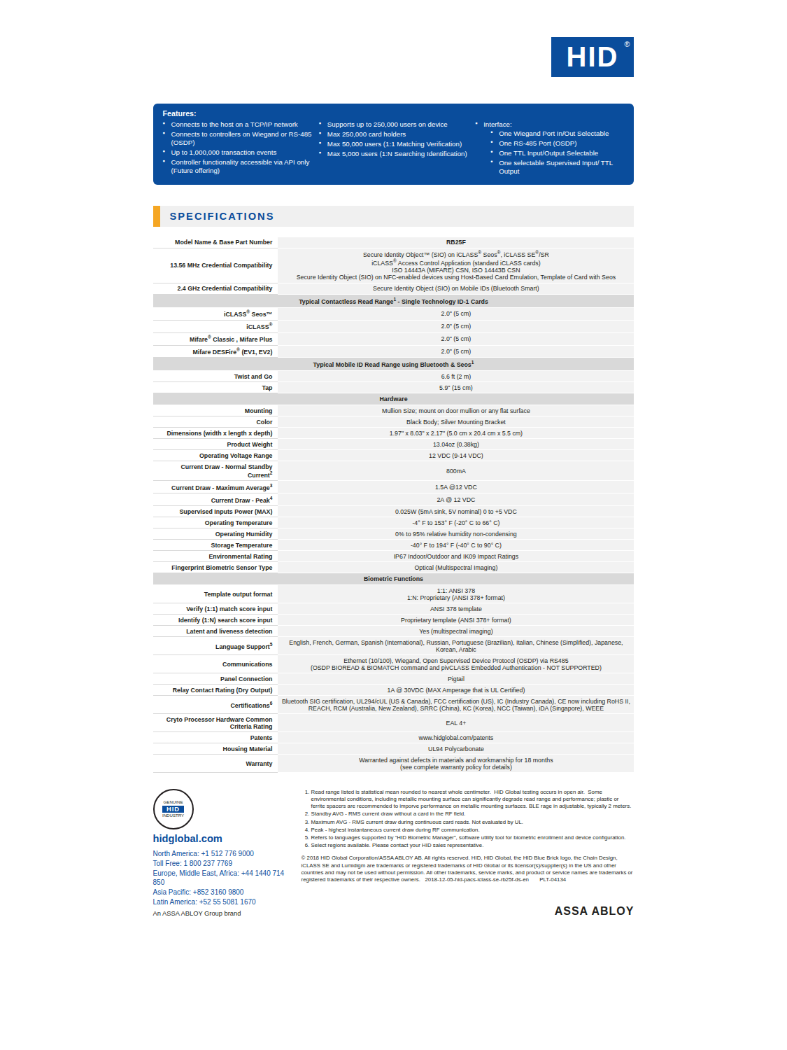HID®
Features:
Connects to the host on a TCP/IP network
Connects to controllers on Wiegand or RS-485 (OSDP)
Up to 1,000,000 transaction events
Controller functionality accessible via API only (Future offering)
Supports up to 250,000 users on device
Max 250,000 card holders
Max 50,000 users (1:1 Matching Verification)
Max 5,000 users (1:N Searching Identification)
Interface:
One Wiegand Port In/Out Selectable
One RS-485 Port (OSDP)
One TTL Input/Output Selectable
One selectable Supervised Input/ TTL Output
SPECIFICATIONS
| Model Name & Base Part Number | RB25F |
| 13.56 MHz Credential Compatibility | Secure Identity Object™ (SIO) on iCLASS ® Seos ® , iCLASS SE ® /SR iCLASS ® Access Control Application (standard iCLASS cards) ISO 14443A (MIFARE) CSN, ISO 14443B CSN Secure Identity Object (SIO) on NFC-enabled devices using Host-Based Card Emulation, Template of Card with Seos |
| 2.4 GHz Credential Compatibility | Secure Identity Object (SIO) on Mobile IDs (Bluetooth Smart) |
| Typical Contactless Read Range 1 - Single Technology ID-1 Cards |
| iCLASS ® Seos™ | 2.0" (5 cm) |
| iCLASS ® | 2.0" (5 cm) |
| Mifare ® Classic , Mifare Plus | 2.0" (5 cm) |
| Mifare DESFire ® (EV1, EV2) | 2.0" (5 cm) |
| Typical Mobile ID Read Range using Bluetooth & Seos 1 |
| Twist and Go | 6.6 ft (2 m) |
| Tap | 5.9" (15 cm) |
| Hardware |
| Mounting | Mullion Size; mount on door mullion or any flat surface |
| Color | Black Body; Silver Mounting Bracket |
| Dimensions (width x length x depth) | 1.97" x 8.03" x 2.17" (5.0 cm x 20.4 cm x 5.5 cm) |
| Product Weight | 13.04oz (0.38kg) |
| Operating Voltage Range | 12 VDC (9-14 VDC) |
| Current Draw - Normal Standby Current 2 | 800mA |
| Current Draw - Maximum Average 3 | 1.5A @12 VDC |
| Current Draw - Peak 4 | 2A @ 12 VDC |
| Supervised Inputs Power (MAX) | 0.025W (5mA sink, 5V nominal) 0 to +5 VDC |
| Operating Temperature | -4° F to 153° F (-20° C to 66° C) |
| Operating Humidity | 0% to 95% relative humidity non-condensing |
| Storage Temperature | -40° F to 194° F (-40° C to 90° C) |
| Environmental Rating | IP67 Indoor/Outdoor and IK09 Impact Ratings |
| Fingerprint Biometric Sensor Type | Optical (Multispectral Imaging) |
| Biometric Functions |
| Template output format | 1:1: ANSI 378 1:N: Proprietary (ANSI 378+ format) |
| Verify (1:1) match score input | ANSI 378 template |
| Identify (1:N) search score input | Proprietary template (ANSI 378+ format) |
| Latent and liveness detection | Yes (multispectral imaging) |
| Language Support 5 | English, French, German, Spanish (International), Russian, Portuguese (Brazilian), Italian, Chinese (Simplified), Japanese, Korean, Arabic |
| Communications | Ethernet (10/100), Wiegand, Open Supervised Device Protocol (OSDP) via RS485 (OSDP BIOREAD & BIOMATCH command and pivCLASS Embedded Authentication - NOT SUPPORTED) |
| Panel Connection | Pigtail |
| Relay Contact Rating (Dry Output) | 1A @ 30VDC (MAX Amperage that is UL Certified) |
| Certifications 6 | Bluetooth SIG certification, UL294/cUL (US & Canada), FCC certification (US), IC (Industry Canada), CE now including RoHS II, REACH, RCM (Australia, New Zealand), SRRC (China), KC (Korea), NCC (Taiwan), iDA (Singapore), WEEE |
| Cryto Processor Hardware Common Criteria Rating | EAL 4+ |
| Patents | www.hidglobal.com/patents |
| Housing Material | UL94 Polycarbonate |
| Warranty | Warranted against defects in materials and workmanship for 18 months (see complete warranty policy for details) |
GENUINE HID INDUSTRY
hidglobal.com
North America: +1 512 776 9000
Toll Free: 1 800 237 7769
Europe, Middle East, Africa: +44 1440 714 850
Asia Pacific: +852 3160 9800
Latin America: +52 55 5081 1670
An ASSA ABLOY Group brand
Read range listed is statistical mean rounded to nearest whole centimeter. HID Global testing occurs in open air. Some environmental conditions, including metallic mounting surface can significantly degrade read range and performance; plastic or ferrite spacers are recommended to imporve performance on metallic mounting surfaces. BLE rage in adjustable, typically 2 meters.
Standby AVG - RMS current draw without a card in the RF field.
Maximum AVG - RMS current draw during continuous card reads. Not evaluated by UL.
Peak - highest instantaneous current draw during RF communication.
Refers to languages supported by “HID Biometric Manager”, software utility tool for biometric enrollment and device configuration.
Select regions available. Please contact your HID sales representative.
© 2018 HID Global Corporation/ASSA ABLOY AB. All rights reserved. HID, HID Global, the HID Blue Brick logo, the Chain Design, iCLASS SE and Lumidigm are trademarks or registered trademarks of HID Global or its licensor(s)/supplier(s) in the US and other countries and may not be used without permission. All other trademarks, service marks, and product or service names are trademarks or registered trademarks of their respective owners. 2018-12-05-hid-pacs-iclass-se-rb25f-ds-en PLT-04134
ASSA ABLOY